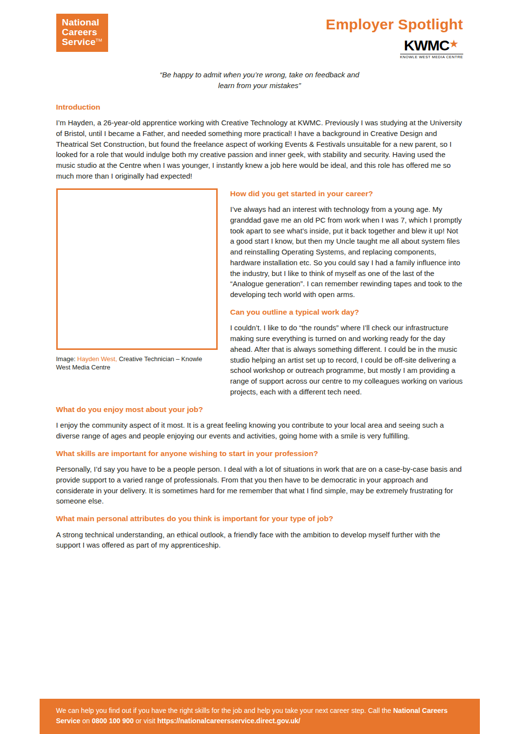National
Careers
ServiceTM
Employer Spotlight
KWMC★ KNOWLE WEST MEDIA CENTRE
“Be happy to admit when you’re wrong, take on feedback and
learn from your mistakes”
Introduction
I’m Hayden, a 26-year-old apprentice working with Creative Technology at KWMC. Previously I was studying at the University of Bristol, until I became a Father, and needed something more practical! I have a background in Creative Design and Theatrical Set Construction, but found the freelance aspect of working Events & Festivals unsuitable for a new parent, so I looked for a role that would indulge both my creative passion and inner geek, with stability and security. Having used the music studio at the Centre when I was younger, I instantly knew a job here would be ideal, and this role has offered me so much more than I originally had expected!
Image: Hayden West, Creative Technician – Knowle West Media Centre
How did you get started in your career?
I’ve always had an interest with technology from a young age. My granddad gave me an old PC from work when I was 7, which I promptly took apart to see what’s inside, put it back together and blew it up! Not a good start I know, but then my Uncle taught me all about system files and reinstalling Operating Systems, and replacing components, hardware installation etc. So you could say I had a family influence into the industry, but I like to think of myself as one of the last of the “Analogue generation”. I can remember rewinding tapes and took to the developing tech world with open arms.
Can you outline a typical work day?
I couldn’t. I like to do “the rounds” where I’ll check our infrastructure making sure everything is turned on and working ready for the day ahead. After that is always something different. I could be in the music studio helping an artist set up to record, I could be off-site delivering a school workshop or outreach programme, but mostly I am providing a range of support across our centre to my colleagues working on various projects, each with a different tech need.
What do you enjoy most about your job?
I enjoy the community aspect of it most. It is a great feeling knowing you contribute to your local area and seeing such a diverse range of ages and people enjoying our events and activities, going home with a smile is very fulfilling.
What skills are important for anyone wishing to start in your profession?
Personally, I’d say you have to be a people person. I deal with a lot of situations in work that are on a case-by-case basis and provide support to a varied range of professionals. From that you then have to be democratic in your approach and considerate in your delivery. It is sometimes hard for me remember that what I find simple, may be extremely frustrating for someone else.
What main personal attributes do you think is important for your type of job?
A strong technical understanding, an ethical outlook, a friendly face with the ambition to develop myself further with the support I was offered as part of my apprenticeship.
We can help you find out if you have the right skills for the job and help you take your next career step. Call the National Careers Service on 0800 100 900 or visit https://nationalcareersservice.direct.gov.uk/